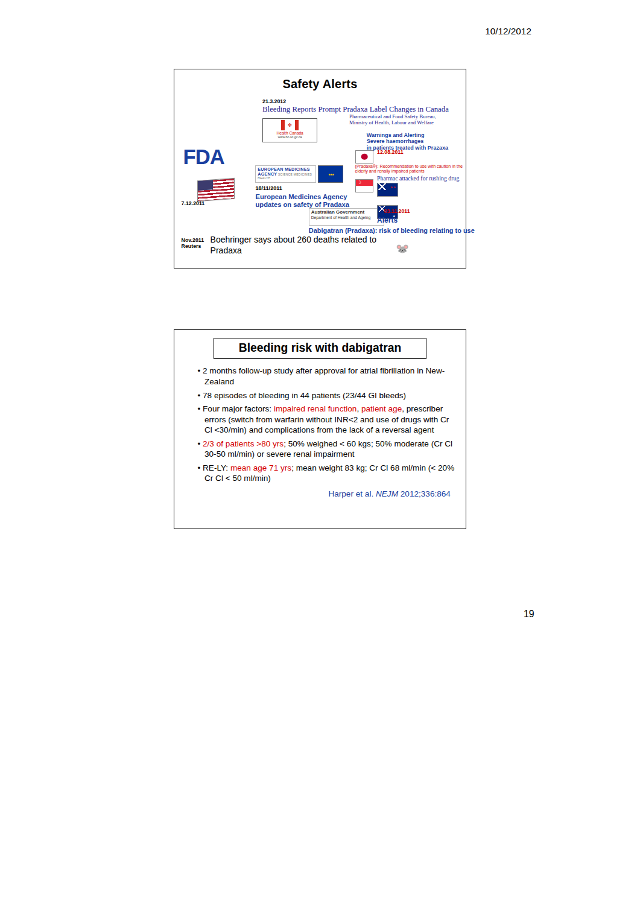10/12/2012
Safety Alerts
21.3.2012
Bleeding Reports Prompt Pradaxa Label Changes in Canada
Health Canada www.hc-sc.gc.ca
FDA
7.12.2011
EUROPEAN MEDICINES AGENCY SCIENCE MEDICINES HEALTH
18/11/2011
European Medicines Agency
updates on safety of Pradaxa
Pharmaceutical and Food Safety Bureau,
Ministry of Health, Labour and Welfare
Warnings and Alerting
Severe haemorrhages
in patients treated with Prazaxa
12.08.2011
(Pradaxa®): Recommendation to use with caution in the
elderly and renally impaired patients
Pharmac attacked for rushing drug
Australian Government
Department of Health and Ageing
03.11.2011
Alerts
Dabigatran (Pradaxa): risk of bleeding relating to use
Nov.2011
Reuters
Boehringer says about 260 deaths related to Pradaxa
🐭
Bleeding risk with dabigatran
2 months follow-up study after approval for atrial fibrillation in New-Zealand
78 episodes of bleeding in 44 patients (23/44 GI bleeds)
Four major factors: impaired renal function, patient age, prescriber errors (switch from warfarin without INR<2 and use of drugs with Cr Cl <30/min) and complications from the lack of a reversal agent
2/3 of patients >80 yrs; 50% weighed < 60 kgs; 50% moderate (Cr Cl 30-50 ml/min) or severe renal impairment
RE-LY: mean age 71 yrs; mean weight 83 kg; Cr Cl 68 ml/min (< 20% Cr Cl < 50 ml/min)
Harper et al. NEJM 2012;336:864
19